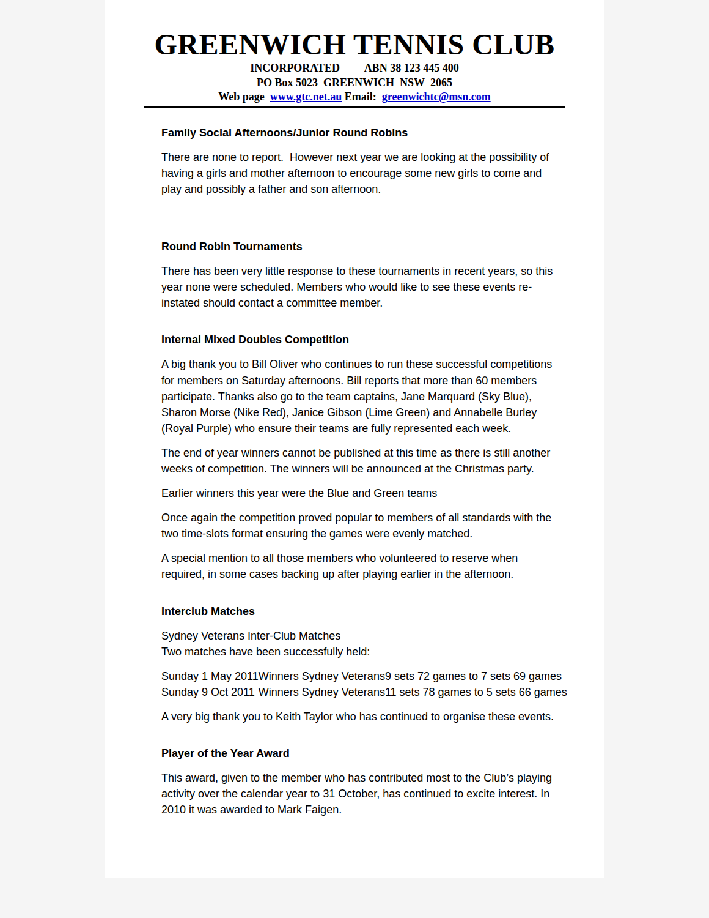GREENWICH TENNIS CLUB
INCORPORATED ABN 38 123 445 400
PO Box 5023 GREENWICH NSW 2065
Web page www.gtc.net.au Email: greenwichtc@msn.com
Family Social Afternoons/Junior Round Robins
There are none to report. However next year we are looking at the possibility of having a girls and mother afternoon to encourage some new girls to come and play and possibly a father and son afternoon.
Round Robin Tournaments
There has been very little response to these tournaments in recent years, so this year none were scheduled. Members who would like to see these events re-instated should contact a committee member.
Internal Mixed Doubles Competition
A big thank you to Bill Oliver who continues to run these successful competitions for members on Saturday afternoons. Bill reports that more than 60 members participate. Thanks also go to the team captains, Jane Marquard (Sky Blue), Sharon Morse (Nike Red), Janice Gibson (Lime Green) and Annabelle Burley (Royal Purple) who ensure their teams are fully represented each week.
The end of year winners cannot be published at this time as there is still another weeks of competition. The winners will be announced at the Christmas party.
Earlier winners this year were the Blue and Green teams
Once again the competition proved popular to members of all standards with the two time-slots format ensuring the games were evenly matched.
A special mention to all those members who volunteered to reserve when required, in some cases backing up after playing earlier in the afternoon.
Interclub Matches
Sydney Veterans Inter-Club Matches
Two matches have been successfully held:
| Sunday 1 May 2011 | Winners Sydney Veterans | 9 sets 72 games to 7 sets 69 games |
| Sunday 9 Oct 2011 | Winners Sydney Veterans | 11 sets 78 games to 5 sets 66 games |
A very big thank you to Keith Taylor who has continued to organise these events.
Player of the Year Award
This award, given to the member who has contributed most to the Club’s playing activity over the calendar year to 31 October, has continued to excite interest. In 2010 it was awarded to Mark Faigen.